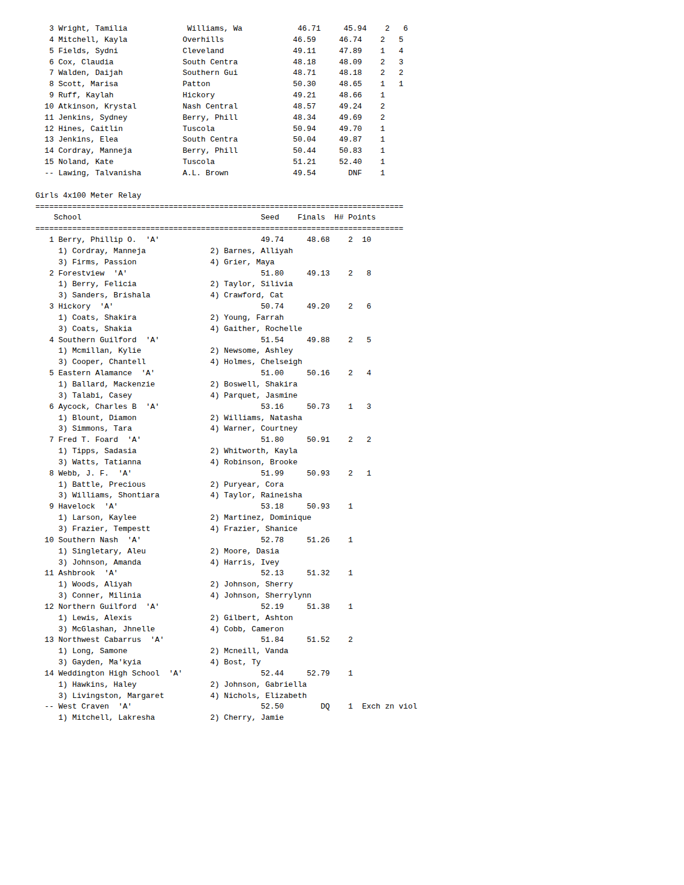3 Wright, Tamilia             Williams, Wa            46.71     45.94    2   6
   4 Mitchell, Kayla            Overhills               46.59     46.74    2   5
   5 Fields, Sydni              Cleveland               49.11     47.89    1   4
   6 Cox, Claudia               South Centra            48.18     48.09    2   3
   7 Walden, Daijah             Southern Gui            48.71     48.18    2   2
   8 Scott, Marisa              Patton                  50.30     48.65    1   1
   9 Ruff, Kaylah               Hickory                 49.21     48.66    1
  10 Atkinson, Krystal          Nash Central            48.57     49.24    2
  11 Jenkins, Sydney            Berry, Phill            48.34     49.69    2
  12 Hines, Caitlin             Tuscola                 50.94     49.70    1
  13 Jenkins, Elea              South Centra            50.04     49.87    1
  14 Cordray, Manneja           Berry, Phill            50.44     50.83    1
  15 Noland, Kate               Tuscola                 51.21     52.40    1
  -- Lawing, Talvanisha         A.L. Brown              49.54       DNF    1

Girls 4x100 Meter Relay
================================================================================
    School                                       Seed    Finals  H# Points
================================================================================
   1 Berry, Phillip O.  'A'                      49.74     48.68    2  10
     1) Cordray, Manneja              2) Barnes, Alliyah
     3) Firms, Passion                4) Grier, Maya
   2 Forestview  'A'                             51.80     49.13    2   8
     1) Berry, Felicia                2) Taylor, Silivia
     3) Sanders, Brishala             4) Crawford, Cat
   3 Hickory  'A'                                50.74     49.20    2   6
     1) Coats, Shakira                2) Young, Farrah
     3) Coats, Shakia                 4) Gaither, Rochelle
   4 Southern Guilford  'A'                      51.54     49.88    2   5
     1) Mcmillan, Kylie               2) Newsome, Ashley
     3) Cooper, Chantell              4) Holmes, Chelseigh
   5 Eastern Alamance  'A'                       51.00     50.16    2   4
     1) Ballard, Mackenzie            2) Boswell, Shakira
     3) Talabi, Casey                 4) Parquet, Jasmine
   6 Aycock, Charles B  'A'                      53.16     50.73    1   3
     1) Blount, Diamon                2) Williams, Natasha
     3) Simmons, Tara                 4) Warner, Courtney
   7 Fred T. Foard  'A'                          51.80     50.91    2   2
     1) Tipps, Sadasia                2) Whitworth, Kayla
     3) Watts, Tatianna               4) Robinson, Brooke
   8 Webb, J. F.  'A'                            51.99     50.93    2   1
     1) Battle, Precious              2) Puryear, Cora
     3) Williams, Shontiara           4) Taylor, Raineisha
   9 Havelock  'A'                               53.18     50.93    1
     1) Larson, Kaylee                2) Martinez, Dominique
     3) Frazier, Tempestt             4) Frazier, Shanice
  10 Southern Nash  'A'                          52.78     51.26    1
     1) Singletary, Aleu              2) Moore, Dasia
     3) Johnson, Amanda               4) Harris, Ivey
  11 Ashbrook  'A'                               52.13     51.32    1
     1) Woods, Aliyah                 2) Johnson, Sherry
     3) Conner, Milinia               4) Johnson, Sherrylynn
  12 Northern Guilford  'A'                      52.19     51.38    1
     1) Lewis, Alexis                 2) Gilbert, Ashton
     3) McGlashan, Jhnelle            4) Cobb, Cameron
  13 Northwest Cabarrus  'A'                     51.84     51.52    2
     1) Long, Samone                  2) Mcneill, Vanda
     3) Gayden, Ma'kyia               4) Bost, Ty
  14 Weddington High School  'A'                 52.44     52.79    1
     1) Hawkins, Haley                2) Johnson, Gabriella
     3) Livingston, Margaret          4) Nichols, Elizabeth
  -- West Craven  'A'                            52.50        DQ    1  Exch zn viol
     1) Mitchell, Lakresha            2) Cherry, Jamie